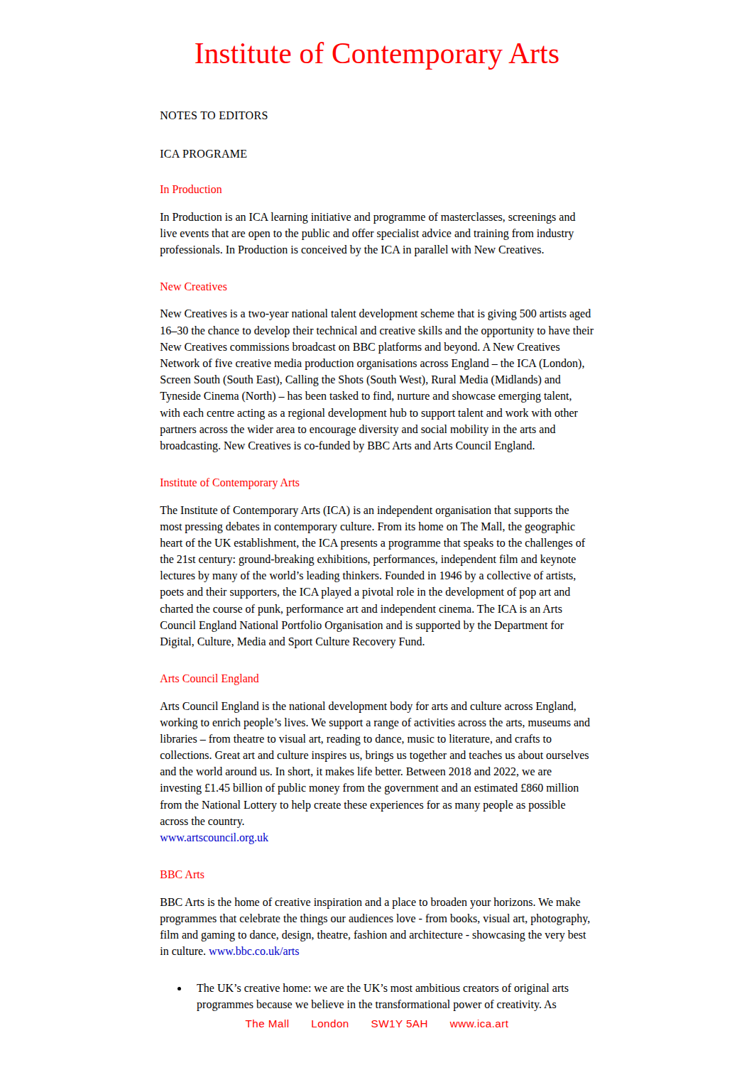Institute of Contemporary Arts
NOTES TO EDITORS
ICA PROGRAME
In Production
In Production is an ICA learning initiative and programme of masterclasses, screenings and live events that are open to the public and offer specialist advice and training from industry professionals. In Production is conceived by the ICA in parallel with New Creatives.
New Creatives
New Creatives is a two-year national talent development scheme that is giving 500 artists aged 16–30 the chance to develop their technical and creative skills and the opportunity to have their New Creatives commissions broadcast on BBC platforms and beyond. A New Creatives Network of five creative media production organisations across England – the ICA (London), Screen South (South East), Calling the Shots (South West), Rural Media (Midlands) and Tyneside Cinema (North) – has been tasked to find, nurture and showcase emerging talent, with each centre acting as a regional development hub to support talent and work with other partners across the wider area to encourage diversity and social mobility in the arts and broadcasting. New Creatives is co-funded by BBC Arts and Arts Council England.
Institute of Contemporary Arts
The Institute of Contemporary Arts (ICA) is an independent organisation that supports the most pressing debates in contemporary culture. From its home on The Mall, the geographic heart of the UK establishment, the ICA presents a programme that speaks to the challenges of the 21st century: ground-breaking exhibitions, performances, independent film and keynote lectures by many of the world’s leading thinkers. Founded in 1946 by a collective of artists, poets and their supporters, the ICA played a pivotal role in the development of pop art and charted the course of punk, performance art and independent cinema. The ICA is an Arts Council England National Portfolio Organisation and is supported by the Department for Digital, Culture, Media and Sport Culture Recovery Fund.
Arts Council England
Arts Council England is the national development body for arts and culture across England, working to enrich people’s lives. We support a range of activities across the arts, museums and libraries – from theatre to visual art, reading to dance, music to literature, and crafts to collections. Great art and culture inspires us, brings us together and teaches us about ourselves and the world around us. In short, it makes life better. Between 2018 and 2022, we are investing £1.45 billion of public money from the government and an estimated £860 million from the National Lottery to help create these experiences for as many people as possible across the country.
www.artscouncil.org.uk
BBC Arts
BBC Arts is the home of creative inspiration and a place to broaden your horizons. We make programmes that celebrate the things our audiences love - from books, visual art, photography, film and gaming to dance, design, theatre, fashion and architecture - showcasing the very best in culture. www.bbc.co.uk/arts
The UK’s creative home: we are the UK’s most ambitious creators of original arts programmes because we believe in the transformational power of creativity. As
The Mall London SW1Y 5AH www.ica.art